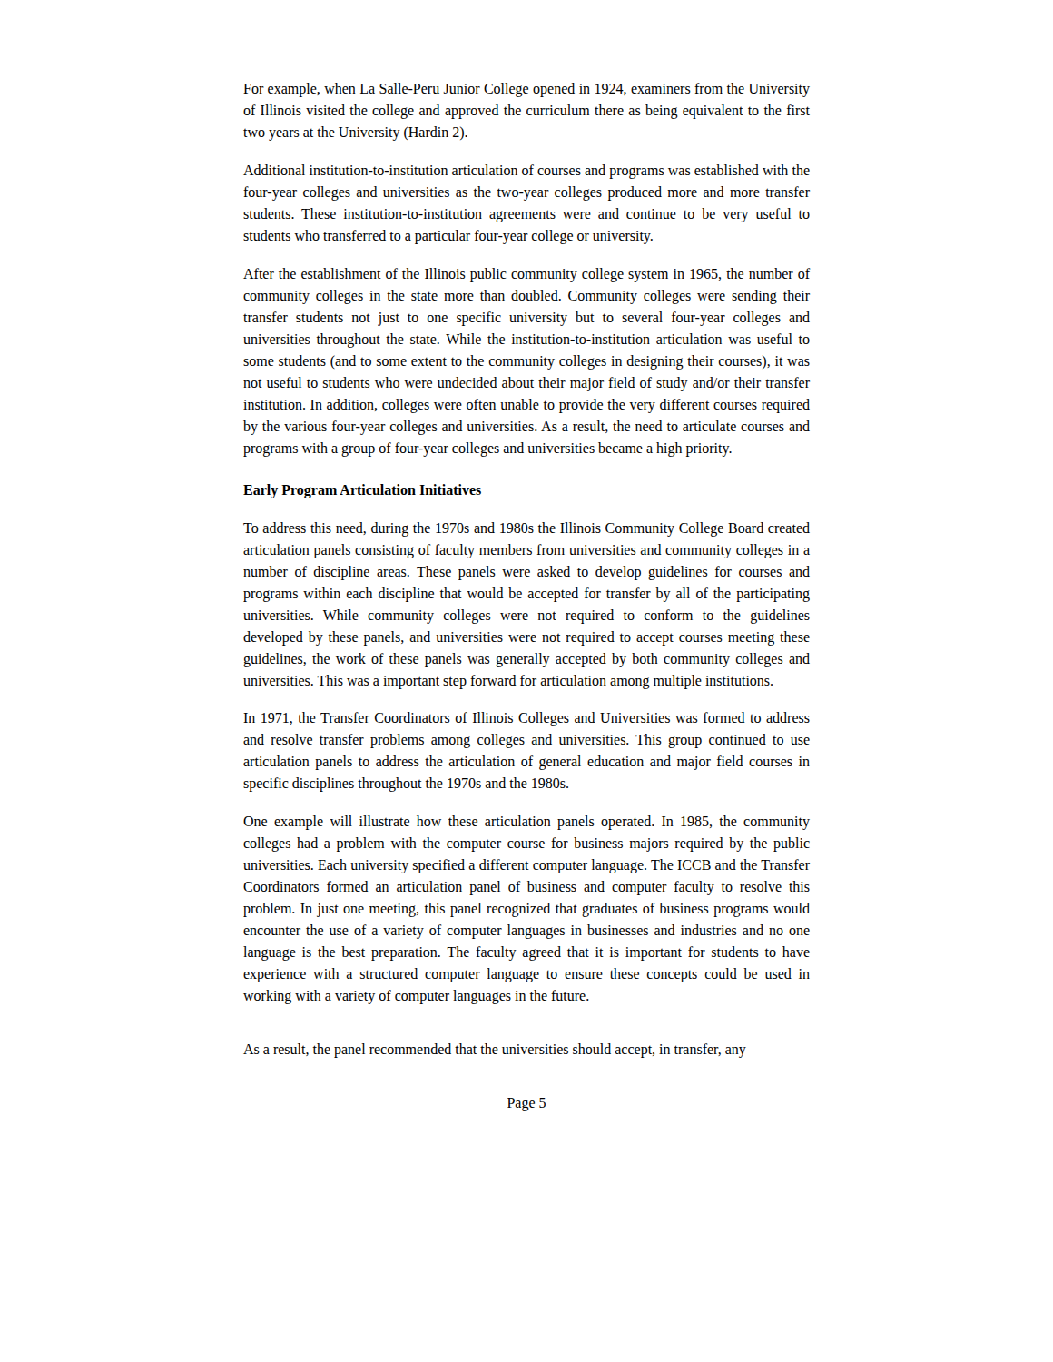For example, when La Salle-Peru Junior College opened in 1924, examiners from the University of Illinois visited the college and approved the curriculum there as being equivalent to the first two years at the University (Hardin 2).
Additional institution-to-institution articulation of courses and programs was established with the four-year colleges and universities as the two-year colleges produced more and more transfer students. These institution-to-institution agreements were and continue to be very useful to students who transferred to a particular four-year college or university.
After the establishment of the Illinois public community college system in 1965, the number of community colleges in the state more than doubled. Community colleges were sending their transfer students not just to one specific university but to several four-year colleges and universities throughout the state. While the institution-to-institution articulation was useful to some students (and to some extent to the community colleges in designing their courses), it was not useful to students who were undecided about their major field of study and/or their transfer institution. In addition, colleges were often unable to provide the very different courses required by the various four-year colleges and universities. As a result, the need to articulate courses and programs with a group of four-year colleges and universities became a high priority.
Early Program Articulation Initiatives
To address this need, during the 1970s and 1980s the Illinois Community College Board created articulation panels consisting of faculty members from universities and community colleges in a number of discipline areas. These panels were asked to develop guidelines for courses and programs within each discipline that would be accepted for transfer by all of the participating universities. While community colleges were not required to conform to the guidelines developed by these panels, and universities were not required to accept courses meeting these guidelines, the work of these panels was generally accepted by both community colleges and universities. This was a important step forward for articulation among multiple institutions.
In 1971, the Transfer Coordinators of Illinois Colleges and Universities was formed to address and resolve transfer problems among colleges and universities. This group continued to use articulation panels to address the articulation of general education and major field courses in specific disciplines throughout the 1970s and the 1980s.
One example will illustrate how these articulation panels operated. In 1985, the community colleges had a problem with the computer course for business majors required by the public universities. Each university specified a different computer language. The ICCB and the Transfer Coordinators formed an articulation panel of business and computer faculty to resolve this problem. In just one meeting, this panel recognized that graduates of business programs would encounter the use of a variety of computer languages in businesses and industries and no one language is the best preparation. The faculty agreed that it is important for students to have experience with a structured computer language to ensure these concepts could be used in working with a variety of computer languages in the future.
As a result, the panel recommended that the universities should accept, in transfer, any
Page 5